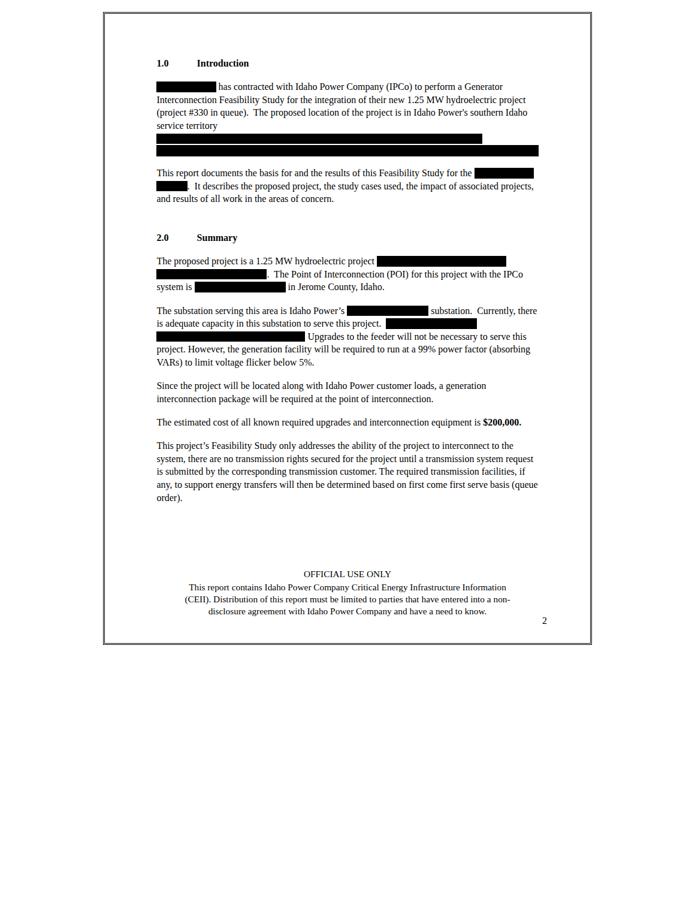1.0 Introduction
has contracted with Idaho Power Company (IPCo) to perform a Generator Interconnection Feasibility Study for the integration of their new 1.25 MW hydroelectric project (project #330 in queue). The proposed location of the project is in Idaho Power's southern Idaho service territory
This report documents the basis for and the results of this Feasibility Study for the . It describes the proposed project, the study cases used, the impact of associated projects, and results of all work in the areas of concern.
2.0 Summary
The proposed project is a 1.25 MW hydroelectric project . The Point of Interconnection (POI) for this project with the IPCo system is in Jerome County, Idaho.
The substation serving this area is Idaho Power’s substation. Currently, there is adequate capacity in this substation to serve this project. Upgrades to the feeder will not be necessary to serve this project. However, the generation facility will be required to run at a 99% power factor (absorbing VARs) to limit voltage flicker below 5%.
Since the project will be located along with Idaho Power customer loads, a generation interconnection package will be required at the point of interconnection.
The estimated cost of all known required upgrades and interconnection equipment is $200,000.
This project’s Feasibility Study only addresses the ability of the project to interconnect to the system, there are no transmission rights secured for the project until a transmission system request is submitted by the corresponding transmission customer. The required transmission facilities, if any, to support energy transfers will then be determined based on first come first serve basis (queue order).
OFFICIAL USE ONLY
This report contains Idaho Power Company Critical Energy Infrastructure Information
(CEII). Distribution of this report must be limited to parties that have entered into a non-
disclosure agreement with Idaho Power Company and have a need to know.
2